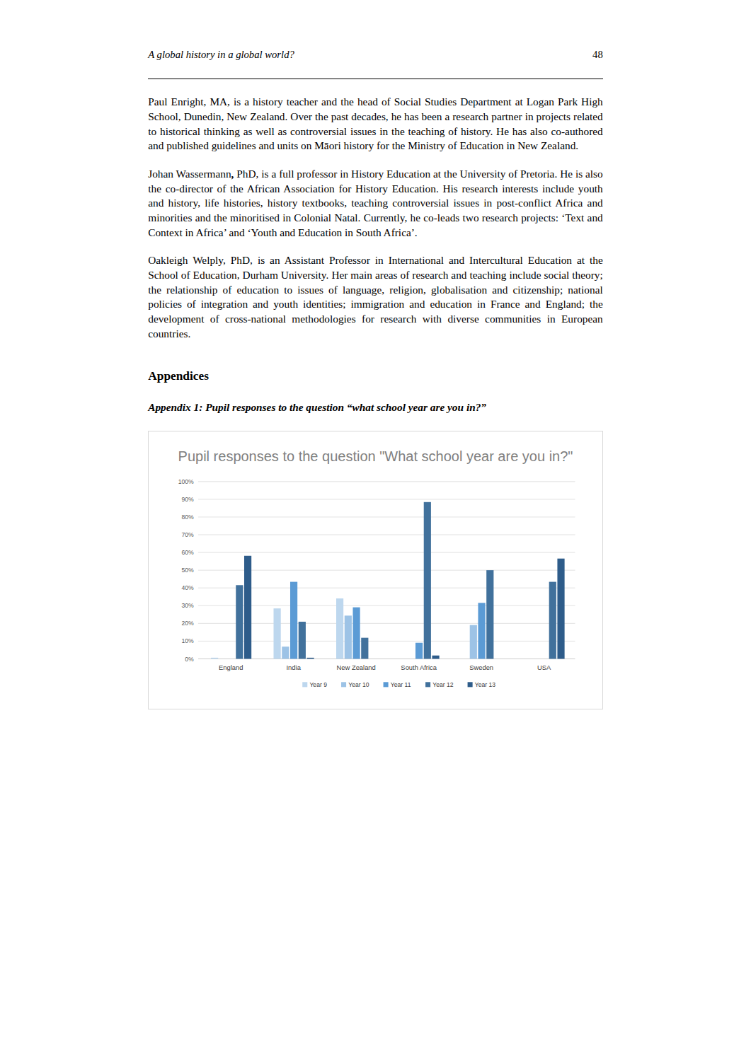A global history in a global world? 48
Paul Enright, MA, is a history teacher and the head of Social Studies Department at Logan Park High School, Dunedin, New Zealand. Over the past decades, he has been a research partner in projects related to historical thinking as well as controversial issues in the teaching of history. He has also co-authored and published guidelines and units on Māori history for the Ministry of Education in New Zealand.
Johan Wassermann, PhD, is a full professor in History Education at the University of Pretoria. He is also the co-director of the African Association for History Education. His research interests include youth and history, life histories, history textbooks, teaching controversial issues in post-conflict Africa and minorities and the minoritised in Colonial Natal. Currently, he co-leads two research projects: ‘Text and Context in Africa’ and ‘Youth and Education in South Africa’.
Oakleigh Welply, PhD, is an Assistant Professor in International and Intercultural Education at the School of Education, Durham University. Her main areas of research and teaching include social theory; the relationship of education to issues of language, religion, globalisation and citizenship; national policies of integration and youth identities; immigration and education in France and England; the development of cross-national methodologies for research with diverse communities in European countries.
Appendices
Appendix 1: Pupil responses to the question “what school year are you in?”
Pupil responses to the question "What school year are you in?"
100% 90% 80% 70% 60% 50% 40% 30% 20% 10% 0% England India New Zealand South Africa Sweden USA Year 9 Year 10 Year 11 Year 12 Year 13